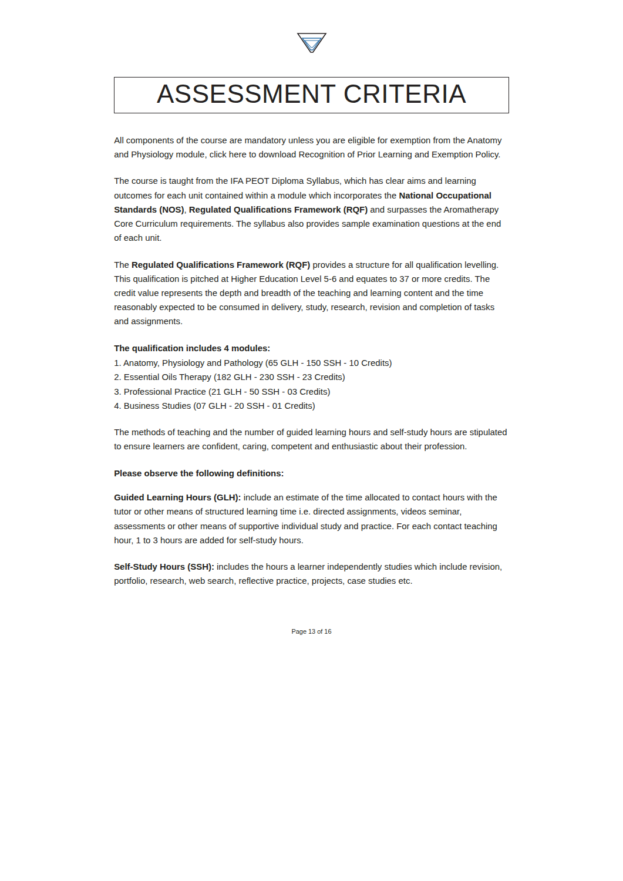Assessment Criteria
All components of the course are mandatory unless you are eligible for exemption from the Anatomy and Physiology module, click here to download Recognition of Prior Learning and Exemption Policy.
The course is taught from the IFA PEOT Diploma Syllabus, which has clear aims and learning outcomes for each unit contained within a module which incorporates the National Occupational Standards (NOS), Regulated Qualifications Framework (RQF) and surpasses the Aromatherapy Core Curriculum requirements. The syllabus also provides sample examination questions at the end of each unit.
The Regulated Qualifications Framework (RQF) provides a structure for all qualification levelling. This qualification is pitched at Higher Education Level 5-6 and equates to 37 or more credits. The credit value represents the depth and breadth of the teaching and learning content and the time reasonably expected to be consumed in delivery, study, research, revision and completion of tasks and assignments.
The qualification includes 4 modules:
Anatomy, Physiology and Pathology (65 GLH - 150 SSH - 10 Credits)
Essential Oils Therapy (182 GLH - 230 SSH - 23 Credits)
Professional Practice (21 GLH - 50 SSH - 03 Credits)
Business Studies (07 GLH - 20 SSH - 01 Credits)
The methods of teaching and the number of guided learning hours and self-study hours are stipulated to ensure learners are confident, caring, competent and enthusiastic about their profession.
Please observe the following definitions:
Guided Learning Hours (GLH): include an estimate of the time allocated to contact hours with the tutor or other means of structured learning time i.e. directed assignments, videos seminar, assessments or other means of supportive individual study and practice. For each contact teaching hour, 1 to 3 hours are added for self-study hours.
Self-Study Hours (SSH): includes the hours a learner independently studies which include revision, portfolio, research, web search, reflective practice, projects, case studies etc.
Page 13 of 16